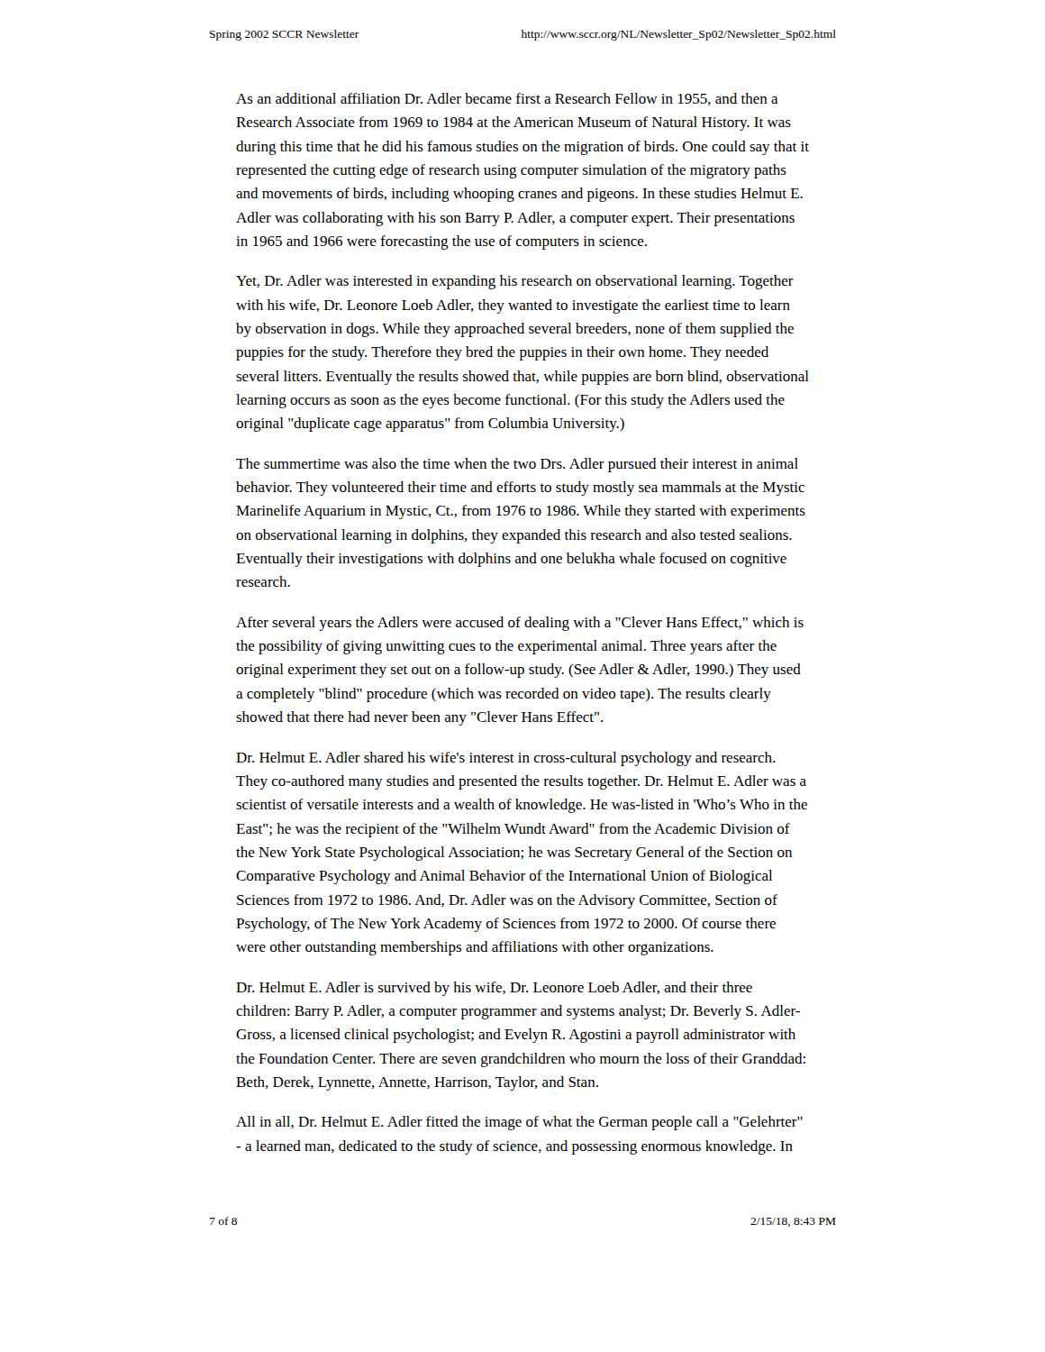Spring 2002 SCCR Newsletter http://www.sccr.org/NL/Newsletter_Sp02/Newsletter_Sp02.html
As an additional affiliation Dr. Adler became first a Research Fellow in 1955, and then a Research Associate from 1969 to 1984 at the American Museum of Natural History. It was during this time that he did his famous studies on the migration of birds. One could say that it represented the cutting edge of research using computer simulation of the migratory paths and movements of birds, including whooping cranes and pigeons. In these studies Helmut E. Adler was collaborating with his son Barry P. Adler, a computer expert. Their presentations in 1965 and 1966 were forecasting the use of computers in science.
Yet, Dr. Adler was interested in expanding his research on observational learning. Together with his wife, Dr. Leonore Loeb Adler, they wanted to investigate the earliest time to learn by observation in dogs. While they approached several breeders, none of them supplied the puppies for the study. Therefore they bred the puppies in their own home. They needed several litters. Eventually the results showed that, while puppies are born blind, observational learning occurs as soon as the eyes become functional. (For this study the Adlers used the original "duplicate cage apparatus" from Columbia University.)
The summertime was also the time when the two Drs. Adler pursued their interest in animal behavior. They volunteered their time and efforts to study mostly sea mammals at the Mystic Marinelife Aquarium in Mystic, Ct., from 1976 to 1986. While they started with experiments on observational learning in dolphins, they expanded this research and also tested sealions. Eventually their investigations with dolphins and one belukha whale focused on cognitive research.
After several years the Adlers were accused of dealing with a "Clever Hans Effect," which is the possibility of giving unwitting cues to the experimental animal. Three years after the original experiment they set out on a follow-up study. (See Adler & Adler, 1990.) They used a completely "blind" procedure (which was recorded on video tape). The results clearly showed that there had never been any "Clever Hans Effect".
Dr. Helmut E. Adler shared his wife's interest in cross-cultural psychology and research. They co-authored many studies and presented the results together. Dr. Helmut E. Adler was a scientist of versatile interests and a wealth of knowledge. He was-listed in 'Who’s Who in the East"; he was the recipient of the "Wilhelm Wundt Award" from the Academic Division of the New York State Psychological Association; he was Secretary General of the Section on Comparative Psychology and Animal Behavior of the International Union of Biological Sciences from 1972 to 1986. And, Dr. Adler was on the Advisory Committee, Section of Psychology, of The New York Academy of Sciences from 1972 to 2000. Of course there were other outstanding memberships and affiliations with other organizations.
Dr. Helmut E. Adler is survived by his wife, Dr. Leonore Loeb Adler, and their three children: Barry P. Adler, a computer programmer and systems analyst; Dr. Beverly S. Adler-Gross, a licensed clinical psychologist; and Evelyn R. Agostini a payroll administrator with the Foundation Center. There are seven grandchildren who mourn the loss of their Granddad: Beth, Derek, Lynnette, Annette, Harrison, Taylor, and Stan.
All in all, Dr. Helmut E. Adler fitted the image of what the German people call a "Gelehrter" - a learned man, dedicated to the study of science, and possessing enormous knowledge. In
7 of 8 2/15/18, 8:43 PM